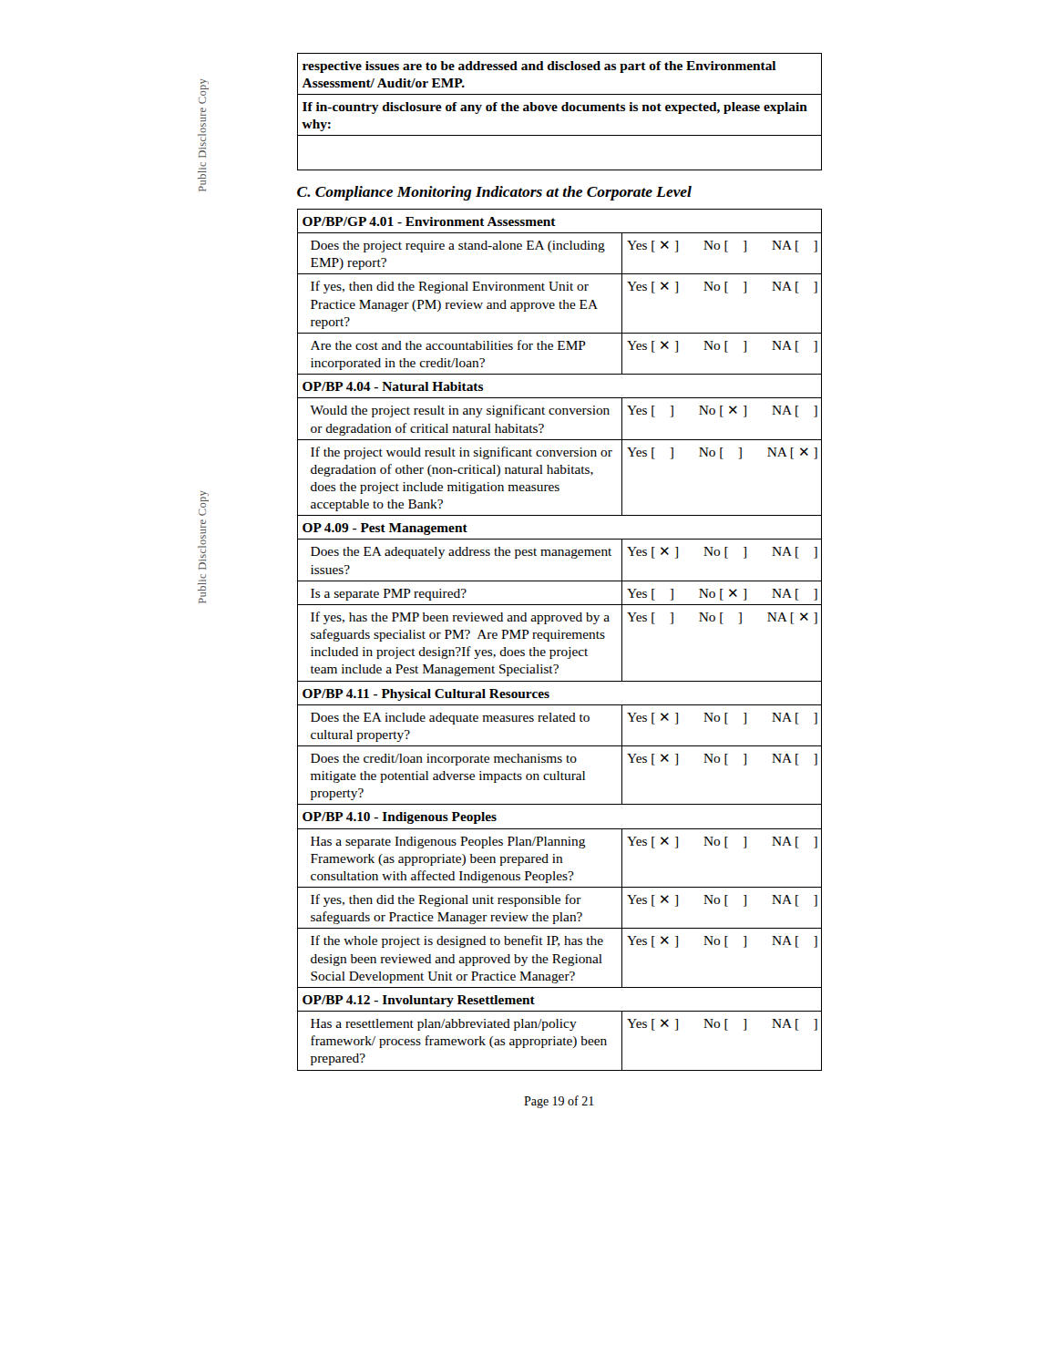Public Disclosure Copy Public Disclosure Copy
| respective issues are to be addressed and disclosed as part of the Environmental Assessment/ Audit/or EMP. |
| If in-country disclosure of any of the above documents is not expected, please explain why: |
C. Compliance Monitoring Indicators at the Corporate Level
| OP/BP/GP 4.01 - Environment Assessment |
| Does the project require a stand-alone EA (including EMP) report? | Yes [ ✕ ] No [ ] NA [ ] |
| If yes, then did the Regional Environment Unit or Practice Manager (PM) review and approve the EA report? | Yes [ ✕ ] No [ ] NA [ ] |
| Are the cost and the accountabilities for the EMP incorporated in the credit/loan? | Yes [ ✕ ] No [ ] NA [ ] |
| OP/BP 4.04 - Natural Habitats |
| Would the project result in any significant conversion or degradation of critical natural habitats? | Yes [ ] No [ ✕ ] NA [ ] |
| If the project would result in significant conversion or degradation of other (non-critical) natural habitats, does the project include mitigation measures acceptable to the Bank? | Yes [ ] No [ ] NA [ ✕ ] |
| OP 4.09 - Pest Management |
| Does the EA adequately address the pest management issues? | Yes [ ✕ ] No [ ] NA [ ] |
| Is a separate PMP required? | Yes [ ] No [ ✕ ] NA [ ] |
| If yes, has the PMP been reviewed and approved by a safeguards specialist or PM? Are PMP requirements included in project design?If yes, does the project team include a Pest Management Specialist? | Yes [ ] No [ ] NA [ ✕ ] |
| OP/BP 4.11 - Physical Cultural Resources |
| Does the EA include adequate measures related to cultural property? | Yes [ ✕ ] No [ ] NA [ ] |
| Does the credit/loan incorporate mechanisms to mitigate the potential adverse impacts on cultural property? | Yes [ ✕ ] No [ ] NA [ ] |
| OP/BP 4.10 - Indigenous Peoples |
| Has a separate Indigenous Peoples Plan/Planning Framework (as appropriate) been prepared in consultation with affected Indigenous Peoples? | Yes [ ✕ ] No [ ] NA [ ] |
| If yes, then did the Regional unit responsible for safeguards or Practice Manager review the plan? | Yes [ ✕ ] No [ ] NA [ ] |
| If the whole project is designed to benefit IP, has the design been reviewed and approved by the Regional Social Development Unit or Practice Manager? | Yes [ ✕ ] No [ ] NA [ ] |
| OP/BP 4.12 - Involuntary Resettlement |
| Has a resettlement plan/abbreviated plan/policy framework/ process framework (as appropriate) been prepared? | Yes [ ✕ ] No [ ] NA [ ] |
Page 19 of 21